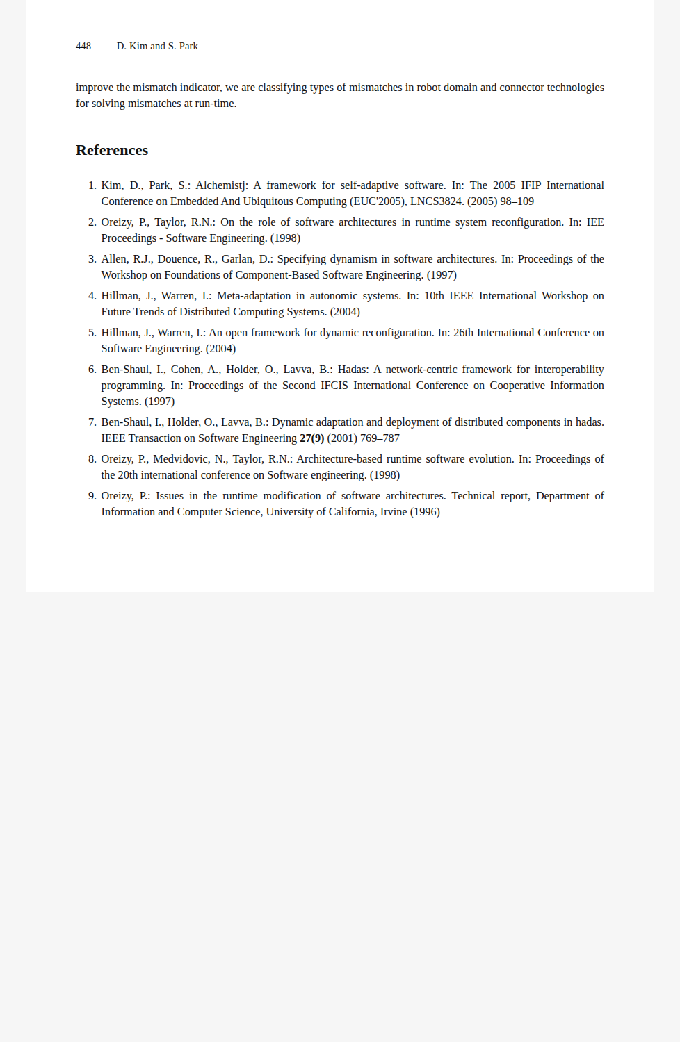448 D. Kim and S. Park
improve the mismatch indicator, we are classifying types of mismatches in robot domain and connector technologies for solving mismatches at run-time.
References
Kim, D., Park, S.: Alchemistj: A framework for self-adaptive software. In: The 2005 IFIP International Conference on Embedded And Ubiquitous Computing (EUC'2005), LNCS3824. (2005) 98–109
Oreizy, P., Taylor, R.N.: On the role of software architectures in runtime system reconfiguration. In: IEE Proceedings - Software Engineering. (1998)
Allen, R.J., Douence, R., Garlan, D.: Specifying dynamism in software architectures. In: Proceedings of the Workshop on Foundations of Component-Based Software Engineering. (1997)
Hillman, J., Warren, I.: Meta-adaptation in autonomic systems. In: 10th IEEE International Workshop on Future Trends of Distributed Computing Systems. (2004)
Hillman, J., Warren, I.: An open framework for dynamic reconfiguration. In: 26th International Conference on Software Engineering. (2004)
Ben-Shaul, I., Cohen, A., Holder, O., Lavva, B.: Hadas: A network-centric framework for interoperability programming. In: Proceedings of the Second IFCIS International Conference on Cooperative Information Systems. (1997)
Ben-Shaul, I., Holder, O., Lavva, B.: Dynamic adaptation and deployment of distributed components in hadas. IEEE Transaction on Software Engineering 27(9) (2001) 769–787
Oreizy, P., Medvidovic, N., Taylor, R.N.: Architecture-based runtime software evolution. In: Proceedings of the 20th international conference on Software engineering. (1998)
Oreizy, P.: Issues in the runtime modification of software architectures. Technical report, Department of Information and Computer Science, University of California, Irvine (1996)